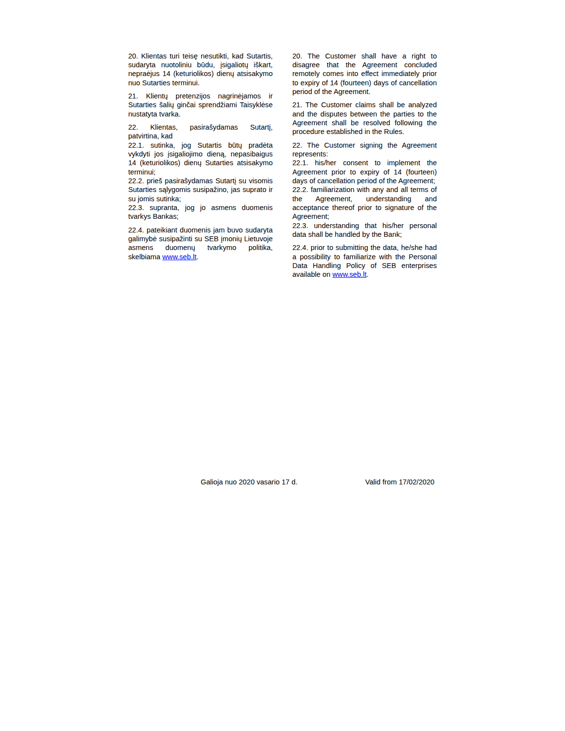20. Klientas turi teisę nesutikti, kad Sutartis, sudaryta nuotoliniu būdu, įsigaliotų iškart, nepraėjus 14 (keturiolikos) dienų atsisakymo nuo Sutarties terminui.
21. Klientų pretenzijos nagrinėjamos ir Sutarties šalių ginčai sprendžiami Taisyklėse nustatyta tvarka.
22. Klientas, pasirašydamas Sutartį, patvirtina, kad
22.1. sutinka, jog Sutartis būtų pradėta vykdyti jos įsigaliojimo dieną, nepasibaigus 14 (keturiolikos) dienų Sutarties atsisakymo terminui;
22.2. prieš pasirašydamas Sutartį su visomis Sutarties sąlygomis susipažino, jas suprato ir su jomis sutinka;
22.3. supranta, jog jo asmens duomenis tvarkys Bankas;
22.4. pateikiant duomenis jam buvo sudaryta galimybė susipažinti su SEB įmonių Lietuvoje asmens duomenų tvarkymo politika, skelbiama www.seb.lt.
20. The Customer shall have a right to disagree that the Agreement concluded remotely comes into effect immediately prior to expiry of 14 (fourteen) days of cancellation period of the Agreement.
21. The Customer claims shall be analyzed and the disputes between the parties to the Agreement shall be resolved following the procedure established in the Rules.
22. The Customer signing the Agreement represents:
22.1. his/her consent to implement the Agreement prior to expiry of 14 (fourteen) days of cancellation period of the Agreement;
22.2. familiarization with any and all terms of the Agreement, understanding and acceptance thereof prior to signature of the Agreement;
22.3. understanding that his/her personal data shall be handled by the Bank;
22.4. prior to submitting the data, he/she had a possibility to familiarize with the Personal Data Handling Policy of SEB enterprises available on www.seb.lt.
Galioja nuo 2020 vasario 17 d.
Valid from 17/02/2020